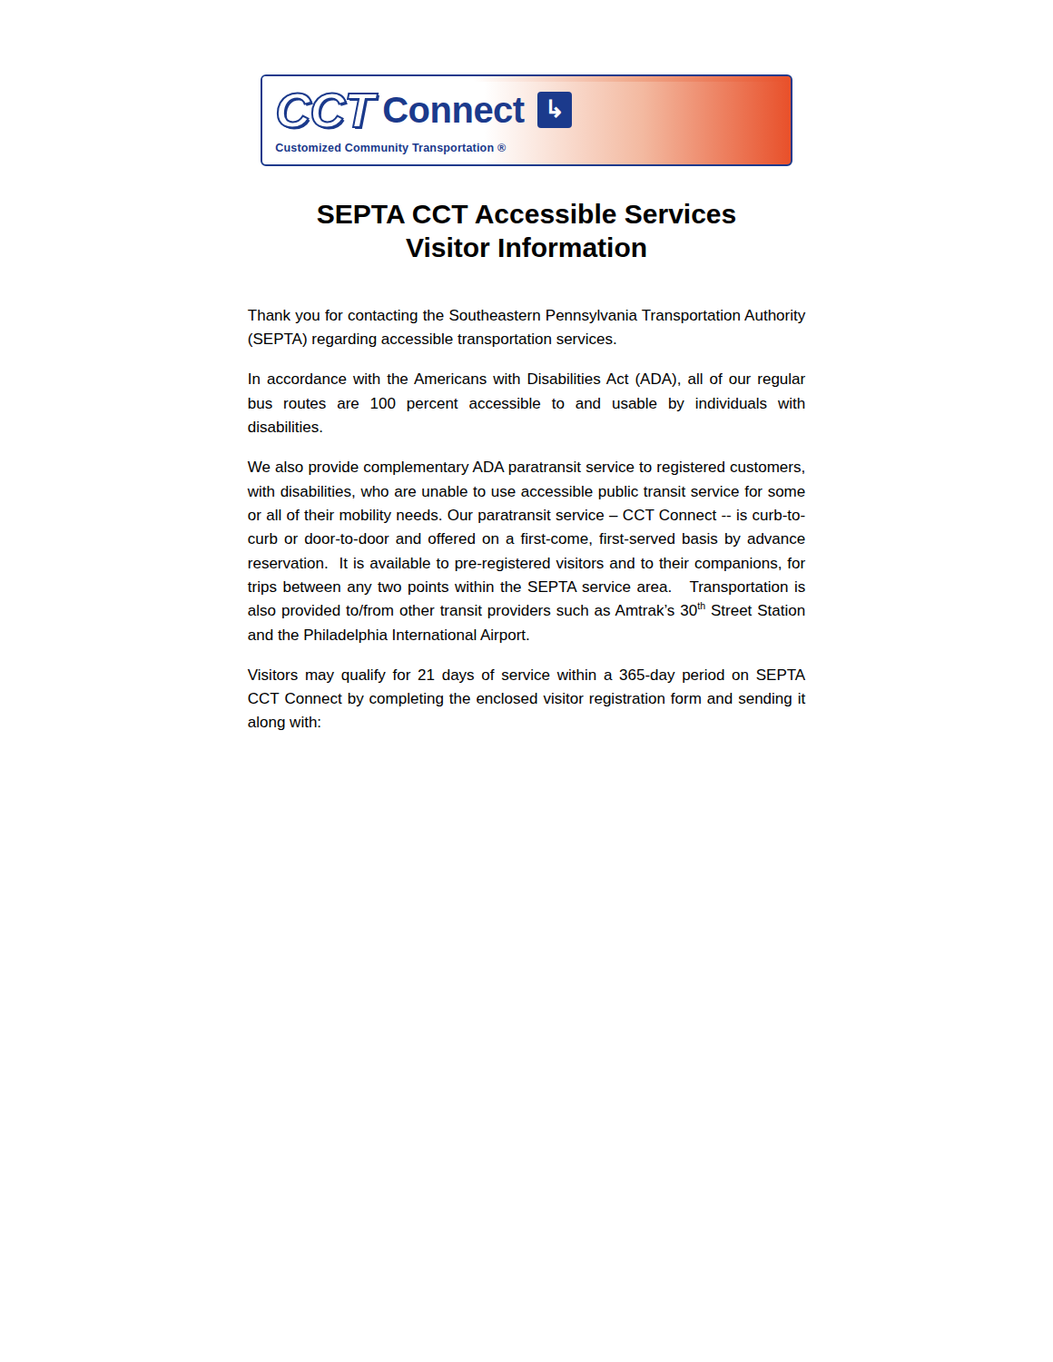CCT Connect ↳
Customized Community Transportation ®
SEPTA CCT Accessible Services
Visitor Information
Thank you for contacting the Southeastern Pennsylvania Transportation Authority (SEPTA) regarding accessible transportation services.
In accordance with the Americans with Disabilities Act (ADA), all of our regular bus routes are 100 percent accessible to and usable by individuals with disabilities.
We also provide complementary ADA paratransit service to registered customers, with disabilities, who are unable to use accessible public transit service for some or all of their mobility needs. Our paratransit service – CCT Connect -- is curb-to-curb or door-to-door and offered on a first-come, first-served basis by advance reservation. It is available to pre-registered visitors and to their companions, for trips between any two points within the SEPTA service area. Transportation is also provided to/from other transit providers such as Amtrak’s 30th Street Station and the Philadelphia International Airport.
Visitors may qualify for 21 days of service within a 365-day period on SEPTA CCT Connect by completing the enclosed visitor registration form and sending it along with: